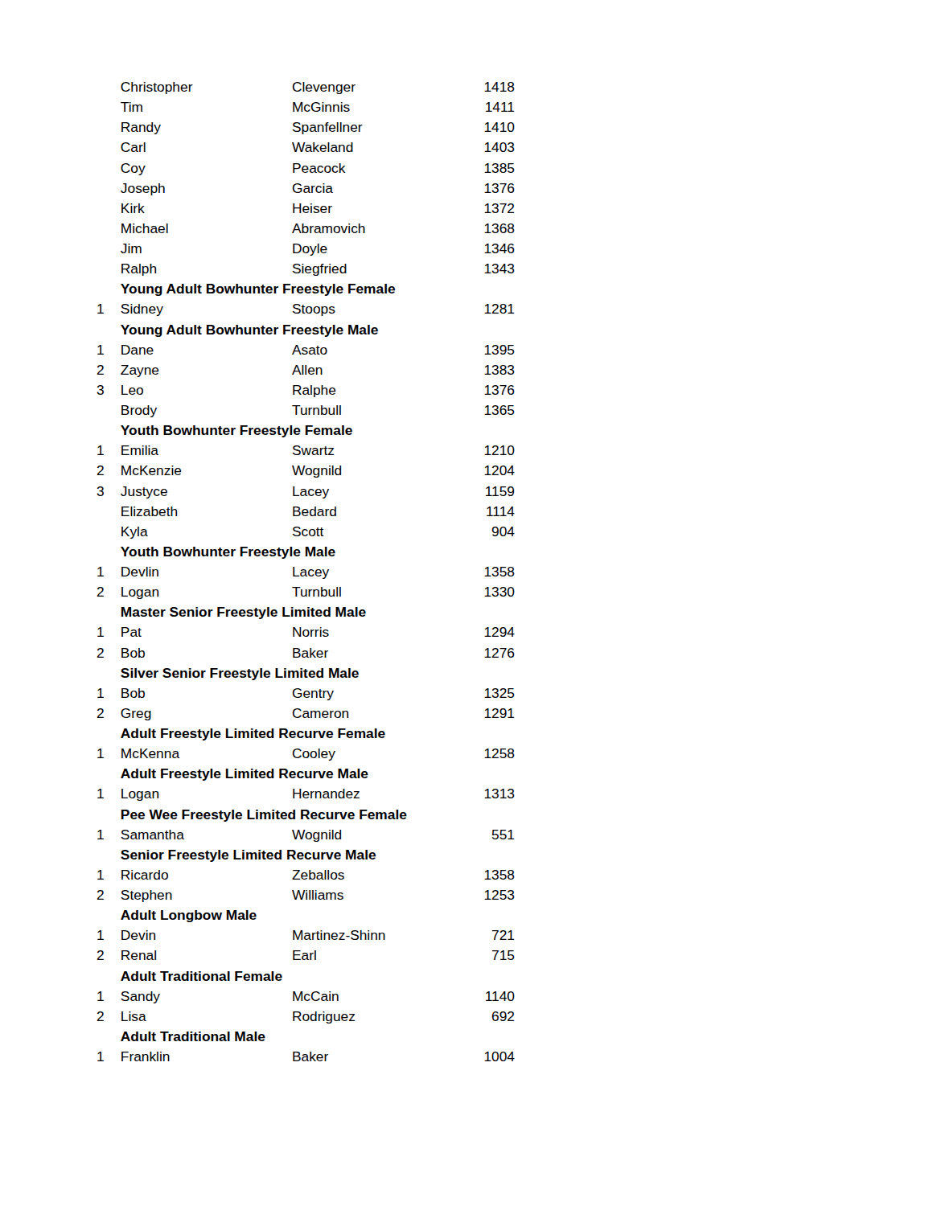| | Christopher | Clevenger | 1418 |
| | Tim | McGinnis | 1411 |
| | Randy | Spanfellner | 1410 |
| | Carl | Wakeland | 1403 |
| | Coy | Peacock | 1385 |
| | Joseph | Garcia | 1376 |
| | Kirk | Heiser | 1372 |
| | Michael | Abramovich | 1368 |
| | Jim | Doyle | 1346 |
| | Ralph | Siegfried | 1343 |
| | Young Adult Bowhunter Freestyle Female |
| 1 | Sidney | Stoops | 1281 |
| | Young Adult Bowhunter Freestyle Male |
| 1 | Dane | Asato | 1395 |
| 2 | Zayne | Allen | 1383 |
| 3 | Leo | Ralphe | 1376 |
| | Brody | Turnbull | 1365 |
| | Youth Bowhunter Freestyle Female |
| 1 | Emilia | Swartz | 1210 |
| 2 | McKenzie | Wognild | 1204 |
| 3 | Justyce | Lacey | 1159 |
| | Elizabeth | Bedard | 1114 |
| | Kyla | Scott | 904 |
| | Youth Bowhunter Freestyle Male |
| 1 | Devlin | Lacey | 1358 |
| 2 | Logan | Turnbull | 1330 |
| | Master Senior Freestyle Limited Male |
| 1 | Pat | Norris | 1294 |
| 2 | Bob | Baker | 1276 |
| | Silver Senior Freestyle Limited Male |
| 1 | Bob | Gentry | 1325 |
| 2 | Greg | Cameron | 1291 |
| | Adult Freestyle Limited Recurve Female |
| 1 | McKenna | Cooley | 1258 |
| | Adult Freestyle Limited Recurve Male |
| 1 | Logan | Hernandez | 1313 |
| | Pee Wee Freestyle Limited Recurve Female |
| 1 | Samantha | Wognild | 551 |
| | Senior Freestyle Limited Recurve Male |
| 1 | Ricardo | Zeballos | 1358 |
| 2 | Stephen | Williams | 1253 |
| | Adult Longbow Male |
| 1 | Devin | Martinez-Shinn | 721 |
| 2 | Renal | Earl | 715 |
| | Adult Traditional Female |
| 1 | Sandy | McCain | 1140 |
| 2 | Lisa | Rodriguez | 692 |
| | Adult Traditional Male |
| 1 | Franklin | Baker | 1004 |